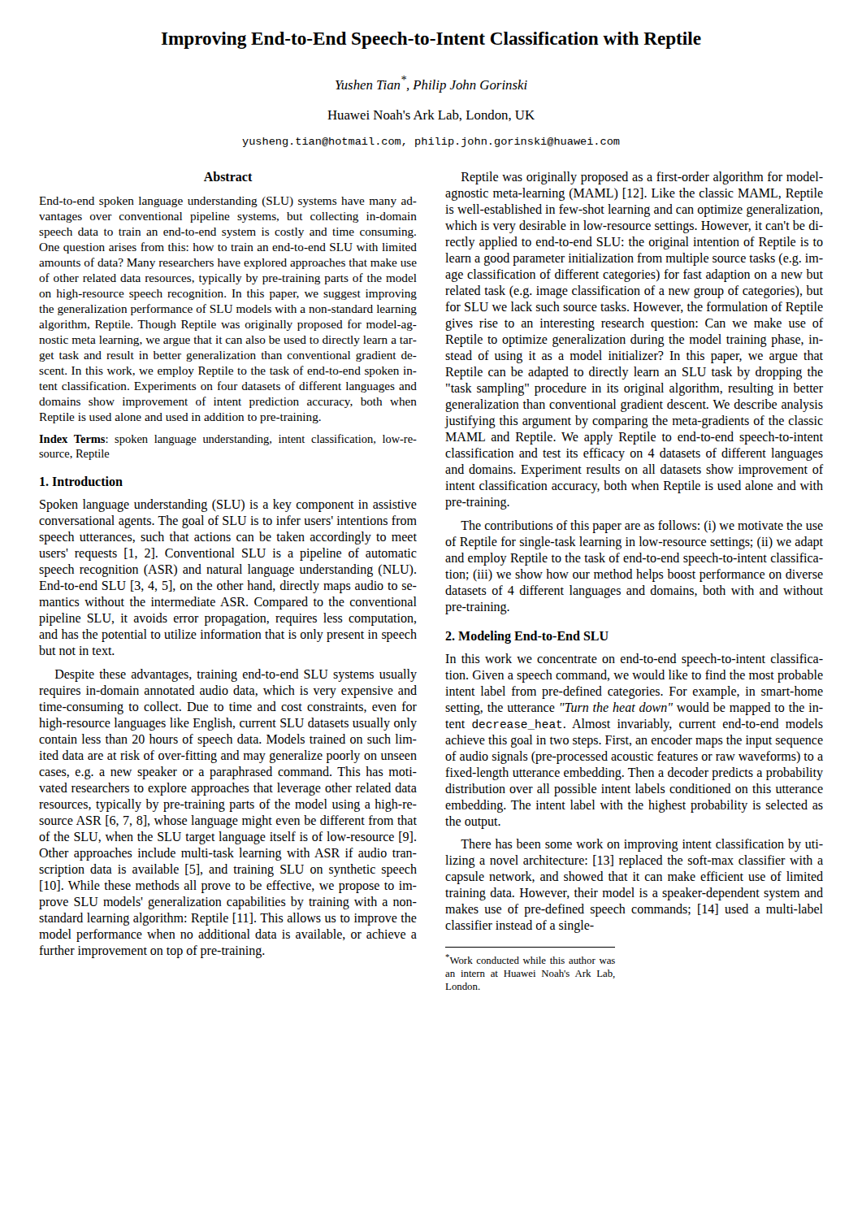Improving End-to-End Speech-to-Intent Classification with Reptile
Yushen Tian*, Philip John Gorinski
Huawei Noah's Ark Lab, London, UK
yusheng.tian@hotmail.com, philip.john.gorinski@huawei.com
Abstract
End-to-end spoken language understanding (SLU) systems have many advantages over conventional pipeline systems, but collecting in-domain speech data to train an end-to-end system is costly and time consuming. One question arises from this: how to train an end-to-end SLU with limited amounts of data? Many researchers have explored approaches that make use of other related data resources, typically by pre-training parts of the model on high-resource speech recognition. In this paper, we suggest improving the generalization performance of SLU models with a non-standard learning algorithm, Reptile. Though Reptile was originally proposed for model-agnostic meta learning, we argue that it can also be used to directly learn a target task and result in better generalization than conventional gradient descent. In this work, we employ Reptile to the task of end-to-end spoken intent classification. Experiments on four datasets of different languages and domains show improvement of intent prediction accuracy, both when Reptile is used alone and used in addition to pre-training.
Index Terms: spoken language understanding, intent classification, low-resource, Reptile
1. Introduction
Spoken language understanding (SLU) is a key component in assistive conversational agents. The goal of SLU is to infer users' intentions from speech utterances, such that actions can be taken accordingly to meet users' requests [1, 2]. Conventional SLU is a pipeline of automatic speech recognition (ASR) and natural language understanding (NLU). End-to-end SLU [3, 4, 5], on the other hand, directly maps audio to semantics without the intermediate ASR. Compared to the conventional pipeline SLU, it avoids error propagation, requires less computation, and has the potential to utilize information that is only present in speech but not in text.
Despite these advantages, training end-to-end SLU systems usually requires in-domain annotated audio data, which is very expensive and time-consuming to collect. Due to time and cost constraints, even for high-resource languages like English, current SLU datasets usually only contain less than 20 hours of speech data. Models trained on such limited data are at risk of over-fitting and may generalize poorly on unseen cases, e.g. a new speaker or a paraphrased command. This has motivated researchers to explore approaches that leverage other related data resources, typically by pre-training parts of the model using a high-resource ASR [6, 7, 8], whose language might even be different from that of the SLU, when the SLU target language itself is of low-resource [9]. Other approaches include multi-task learning with ASR if audio transcription data is available [5], and training SLU on synthetic speech [10]. While these methods all prove to be effective, we propose to improve SLU models' generalization capabilities by training with a non-standard learning algorithm: Reptile [11]. This allows us to improve the model performance when no additional data is available, or achieve a further improvement on top of pre-training.
Reptile was originally proposed as a first-order algorithm for model-agnostic meta-learning (MAML) [12]. Like the classic MAML, Reptile is well-established in few-shot learning and can optimize generalization, which is very desirable in low-resource settings. However, it can't be directly applied to end-to-end SLU: the original intention of Reptile is to learn a good parameter initialization from multiple source tasks (e.g. image classification of different categories) for fast adaption on a new but related task (e.g. image classification of a new group of categories), but for SLU we lack such source tasks. However, the formulation of Reptile gives rise to an interesting research question: Can we make use of Reptile to optimize generalization during the model training phase, instead of using it as a model initializer? In this paper, we argue that Reptile can be adapted to directly learn an SLU task by dropping the "task sampling" procedure in its original algorithm, resulting in better generalization than conventional gradient descent. We describe analysis justifying this argument by comparing the meta-gradients of the classic MAML and Reptile. We apply Reptile to end-to-end speech-to-intent classification and test its efficacy on 4 datasets of different languages and domains. Experiment results on all datasets show improvement of intent classification accuracy, both when Reptile is used alone and with pre-training.
The contributions of this paper are as follows: (i) we motivate the use of Reptile for single-task learning in low-resource settings; (ii) we adapt and employ Reptile to the task of end-to-end speech-to-intent classification; (iii) we show how our method helps boost performance on diverse datasets of 4 different languages and domains, both with and without pre-training.
2. Modeling End-to-End SLU
In this work we concentrate on end-to-end speech-to-intent classification. Given a speech command, we would like to find the most probable intent label from pre-defined categories. For example, in smart-home setting, the utterance "Turn the heat down" would be mapped to the intent decrease_heat. Almost invariably, current end-to-end models achieve this goal in two steps. First, an encoder maps the input sequence of audio signals (pre-processed acoustic features or raw waveforms) to a fixed-length utterance embedding. Then a decoder predicts a probability distribution over all possible intent labels conditioned on this utterance embedding. The intent label with the highest probability is selected as the output.
There has been some work on improving intent classification by utilizing a novel architecture: [13] replaced the soft-max classifier with a capsule network, and showed that it can make efficient use of limited training data. However, their model is a speaker-dependent system and makes use of pre-defined speech commands; [14] used a multi-label classifier instead of a single-
*Work conducted while this author was an intern at Huawei Noah's Ark Lab, London.